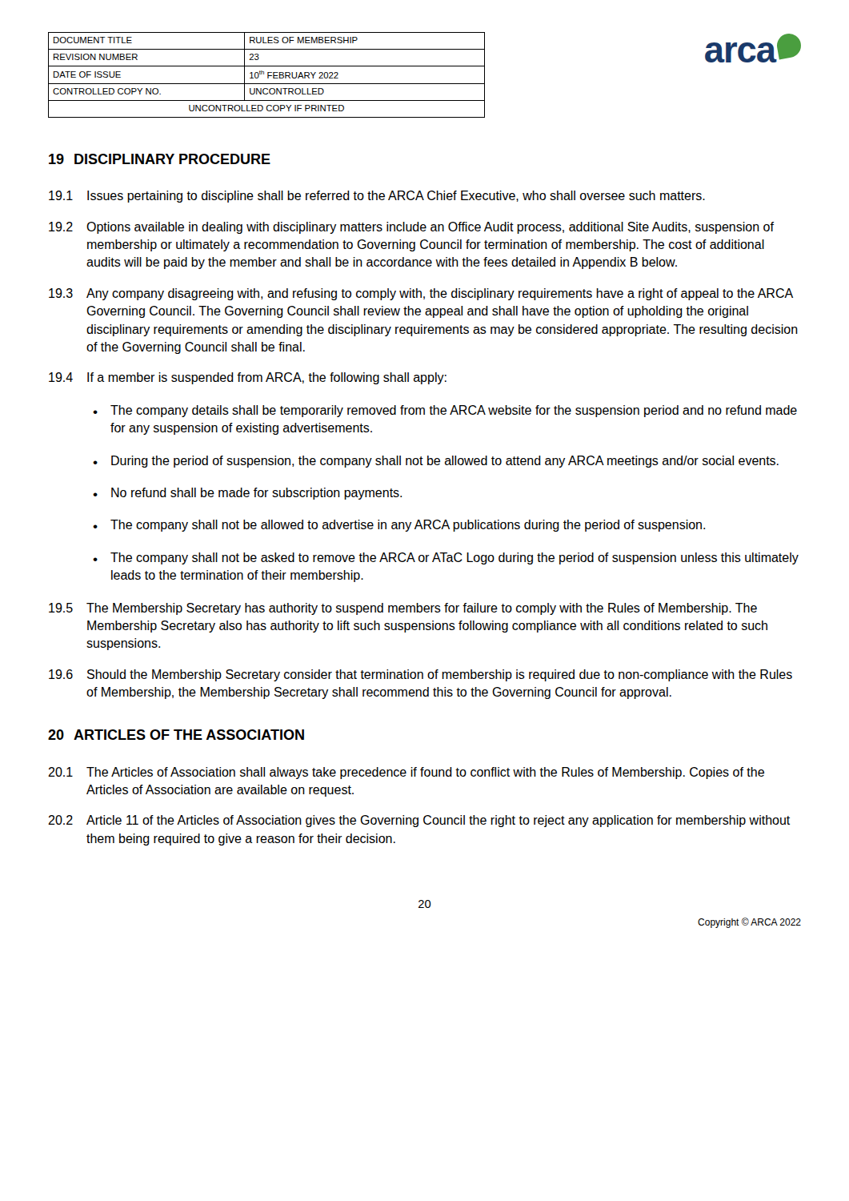| DOCUMENT TITLE | RULES OF MEMBERSHIP |
| REVISION NUMBER | 23 |
| DATE OF ISSUE | 10 th FEBRUARY 2022 |
| CONTROLLED COPY NO. | UNCONTROLLED |
| UNCONTROLLED COPY IF PRINTED |
arca
19 DISCIPLINARY PROCEDURE
19.1
Issues pertaining to discipline shall be referred to the ARCA Chief Executive, who shall oversee such matters.
19.2
Options available in dealing with disciplinary matters include an Office Audit process, additional Site Audits, suspension of membership or ultimately a recommendation to Governing Council for termination of membership. The cost of additional audits will be paid by the member and shall be in accordance with the fees detailed in Appendix B below.
19.3
Any company disagreeing with, and refusing to comply with, the disciplinary requirements have a right of appeal to the ARCA Governing Council. The Governing Council shall review the appeal and shall have the option of upholding the original disciplinary requirements or amending the disciplinary requirements as may be considered appropriate. The resulting decision of the Governing Council shall be final.
19.4
If a member is suspended from ARCA, the following shall apply:
The company details shall be temporarily removed from the ARCA website for the suspension period and no refund made for any suspension of existing advertisements.
During the period of suspension, the company shall not be allowed to attend any ARCA meetings and/or social events.
No refund shall be made for subscription payments.
The company shall not be allowed to advertise in any ARCA publications during the period of suspension.
The company shall not be asked to remove the ARCA or ATaC Logo during the period of suspension unless this ultimately leads to the termination of their membership.
19.5
The Membership Secretary has authority to suspend members for failure to comply with the Rules of Membership. The Membership Secretary also has authority to lift such suspensions following compliance with all conditions related to such suspensions.
19.6
Should the Membership Secretary consider that termination of membership is required due to non-compliance with the Rules of Membership, the Membership Secretary shall recommend this to the Governing Council for approval.
20 ARTICLES OF THE ASSOCIATION
20.1
The Articles of Association shall always take precedence if found to conflict with the Rules of Membership. Copies of the Articles of Association are available on request.
20.2
Article 11 of the Articles of Association gives the Governing Council the right to reject any application for membership without them being required to give a reason for their decision.
20
Copyright © ARCA 2022